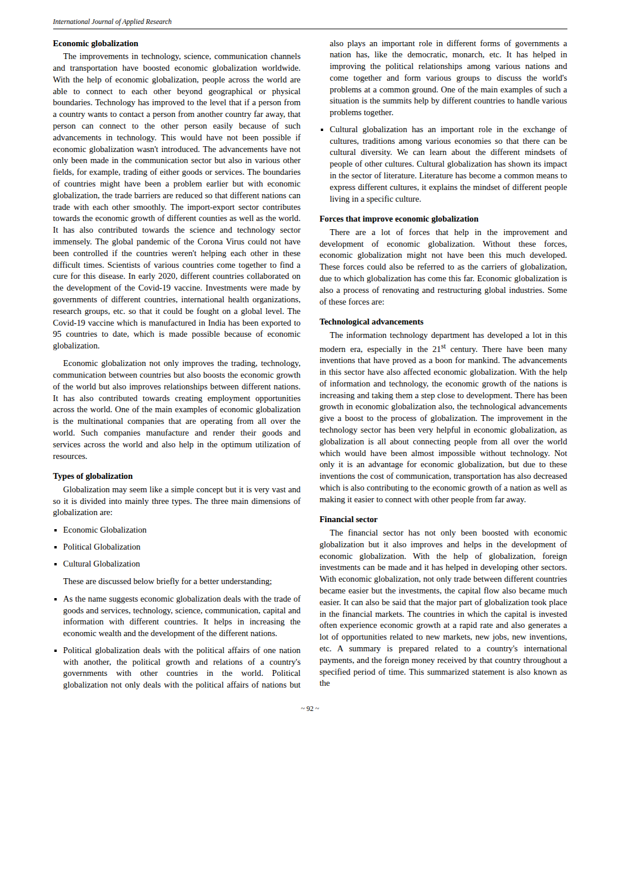International Journal of Applied Research
Economic globalization
The improvements in technology, science, communication channels and transportation have boosted economic globalization worldwide. With the help of economic globalization, people across the world are able to connect to each other beyond geographical or physical boundaries. Technology has improved to the level that if a person from a country wants to contact a person from another country far away, that person can connect to the other person easily because of such advancements in technology. This would have not been possible if economic globalization wasn't introduced. The advancements have not only been made in the communication sector but also in various other fields, for example, trading of either goods or services. The boundaries of countries might have been a problem earlier but with economic globalization, the trade barriers are reduced so that different nations can trade with each other smoothly. The import-export sector contributes towards the economic growth of different counties as well as the world. It has also contributed towards the science and technology sector immensely. The global pandemic of the Corona Virus could not have been controlled if the countries weren't helping each other in these difficult times. Scientists of various countries come together to find a cure for this disease. In early 2020, different countries collaborated on the development of the Covid-19 vaccine. Investments were made by governments of different countries, international health organizations, research groups, etc. so that it could be fought on a global level. The Covid-19 vaccine which is manufactured in India has been exported to 95 countries to date, which is made possible because of economic globalization.
Economic globalization not only improves the trading, technology, communication between countries but also boosts the economic growth of the world but also improves relationships between different nations. It has also contributed towards creating employment opportunities across the world. One of the main examples of economic globalization is the multinational companies that are operating from all over the world. Such companies manufacture and render their goods and services across the world and also help in the optimum utilization of resources.
Types of globalization
Globalization may seem like a simple concept but it is very vast and so it is divided into mainly three types. The three main dimensions of globalization are:
Economic Globalization
Political Globalization
Cultural Globalization
These are discussed below briefly for a better understanding;
As the name suggests economic globalization deals with the trade of goods and services, technology, science, communication, capital and information with different countries. It helps in increasing the economic wealth and the development of the different nations.
Political globalization deals with the political affairs of one nation with another, the political growth and relations of a country's governments with other countries in the world. Political globalization not only deals with the political affairs of nations but also plays an important role in different forms of governments a nation has, like the democratic, monarch, etc. It has helped in improving the political relationships among various nations and come together and form various groups to discuss the world's problems at a common ground. One of the main examples of such a situation is the summits help by different countries to handle various problems together.
Cultural globalization has an important role in the exchange of cultures, traditions among various economies so that there can be cultural diversity. We can learn about the different mindsets of people of other cultures. Cultural globalization has shown its impact in the sector of literature. Literature has become a common means to express different cultures, it explains the mindset of different people living in a specific culture.
Forces that improve economic globalization
There are a lot of forces that help in the improvement and development of economic globalization. Without these forces, economic globalization might not have been this much developed. These forces could also be referred to as the carriers of globalization, due to which globalization has come this far. Economic globalization is also a process of renovating and restructuring global industries. Some of these forces are:
Technological advancements
The information technology department has developed a lot in this modern era, especially in the 21st century. There have been many inventions that have proved as a boon for mankind. The advancements in this sector have also affected economic globalization. With the help of information and technology, the economic growth of the nations is increasing and taking them a step close to development. There has been growth in economic globalization also, the technological advancements give a boost to the process of globalization. The improvement in the technology sector has been very helpful in economic globalization, as globalization is all about connecting people from all over the world which would have been almost impossible without technology. Not only it is an advantage for economic globalization, but due to these inventions the cost of communication, transportation has also decreased which is also contributing to the economic growth of a nation as well as making it easier to connect with other people from far away.
Financial sector
The financial sector has not only been boosted with economic globalization but it also improves and helps in the development of economic globalization. With the help of globalization, foreign investments can be made and it has helped in developing other sectors. With economic globalization, not only trade between different countries became easier but the investments, the capital flow also became much easier. It can also be said that the major part of globalization took place in the financial markets. The countries in which the capital is invested often experience economic growth at a rapid rate and also generates a lot of opportunities related to new markets, new jobs, new inventions, etc. A summary is prepared related to a country's international payments, and the foreign money received by that country throughout a specified period of time. This summarized statement is also known as the
~ 92 ~